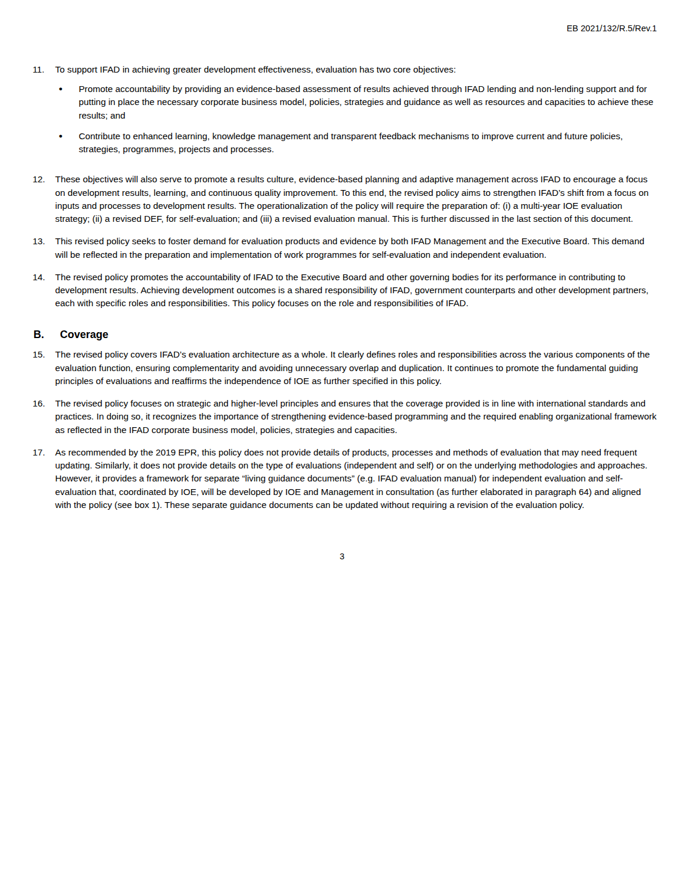EB 2021/132/R.5/Rev.1
11.
To support IFAD in achieving greater development effectiveness, evaluation has two core objectives:
Promote accountability by providing an evidence-based assessment of results achieved through IFAD lending and non-lending support and for putting in place the necessary corporate business model, policies, strategies and guidance as well as resources and capacities to achieve these results; and
Contribute to enhanced learning, knowledge management and transparent feedback mechanisms to improve current and future policies, strategies, programmes, projects and processes.
12.
These objectives will also serve to promote a results culture, evidence-based planning and adaptive management across IFAD to encourage a focus on development results, learning, and continuous quality improvement. To this end, the revised policy aims to strengthen IFAD’s shift from a focus on inputs and processes to development results. The operationalization of the policy will require the preparation of: (i) a multi-year IOE evaluation strategy; (ii) a revised DEF, for self-evaluation; and (iii) a revised evaluation manual. This is further discussed in the last section of this document.
13.
This revised policy seeks to foster demand for evaluation products and evidence by both IFAD Management and the Executive Board. This demand will be reflected in the preparation and implementation of work programmes for self-evaluation and independent evaluation.
14.
The revised policy promotes the accountability of IFAD to the Executive Board and other governing bodies for its performance in contributing to development results. Achieving development outcomes is a shared responsibility of IFAD, government counterparts and other development partners, each with specific roles and responsibilities. This policy focuses on the role and responsibilities of IFAD.
B. Coverage
15.
The revised policy covers IFAD’s evaluation architecture as a whole. It clearly defines roles and responsibilities across the various components of the evaluation function, ensuring complementarity and avoiding unnecessary overlap and duplication. It continues to promote the fundamental guiding principles of evaluations and reaffirms the independence of IOE as further specified in this policy.
16.
The revised policy focuses on strategic and higher-level principles and ensures that the coverage provided is in line with international standards and practices. In doing so, it recognizes the importance of strengthening evidence-based programming and the required enabling organizational framework as reflected in the IFAD corporate business model, policies, strategies and capacities.
17.
As recommended by the 2019 EPR, this policy does not provide details of products, processes and methods of evaluation that may need frequent updating. Similarly, it does not provide details on the type of evaluations (independent and self) or on the underlying methodologies and approaches. However, it provides a framework for separate “living guidance documents” (e.g. IFAD evaluation manual) for independent evaluation and self-evaluation that, coordinated by IOE, will be developed by IOE and Management in consultation (as further elaborated in paragraph 64) and aligned with the policy (see box 1). These separate guidance documents can be updated without requiring a revision of the evaluation policy.
3